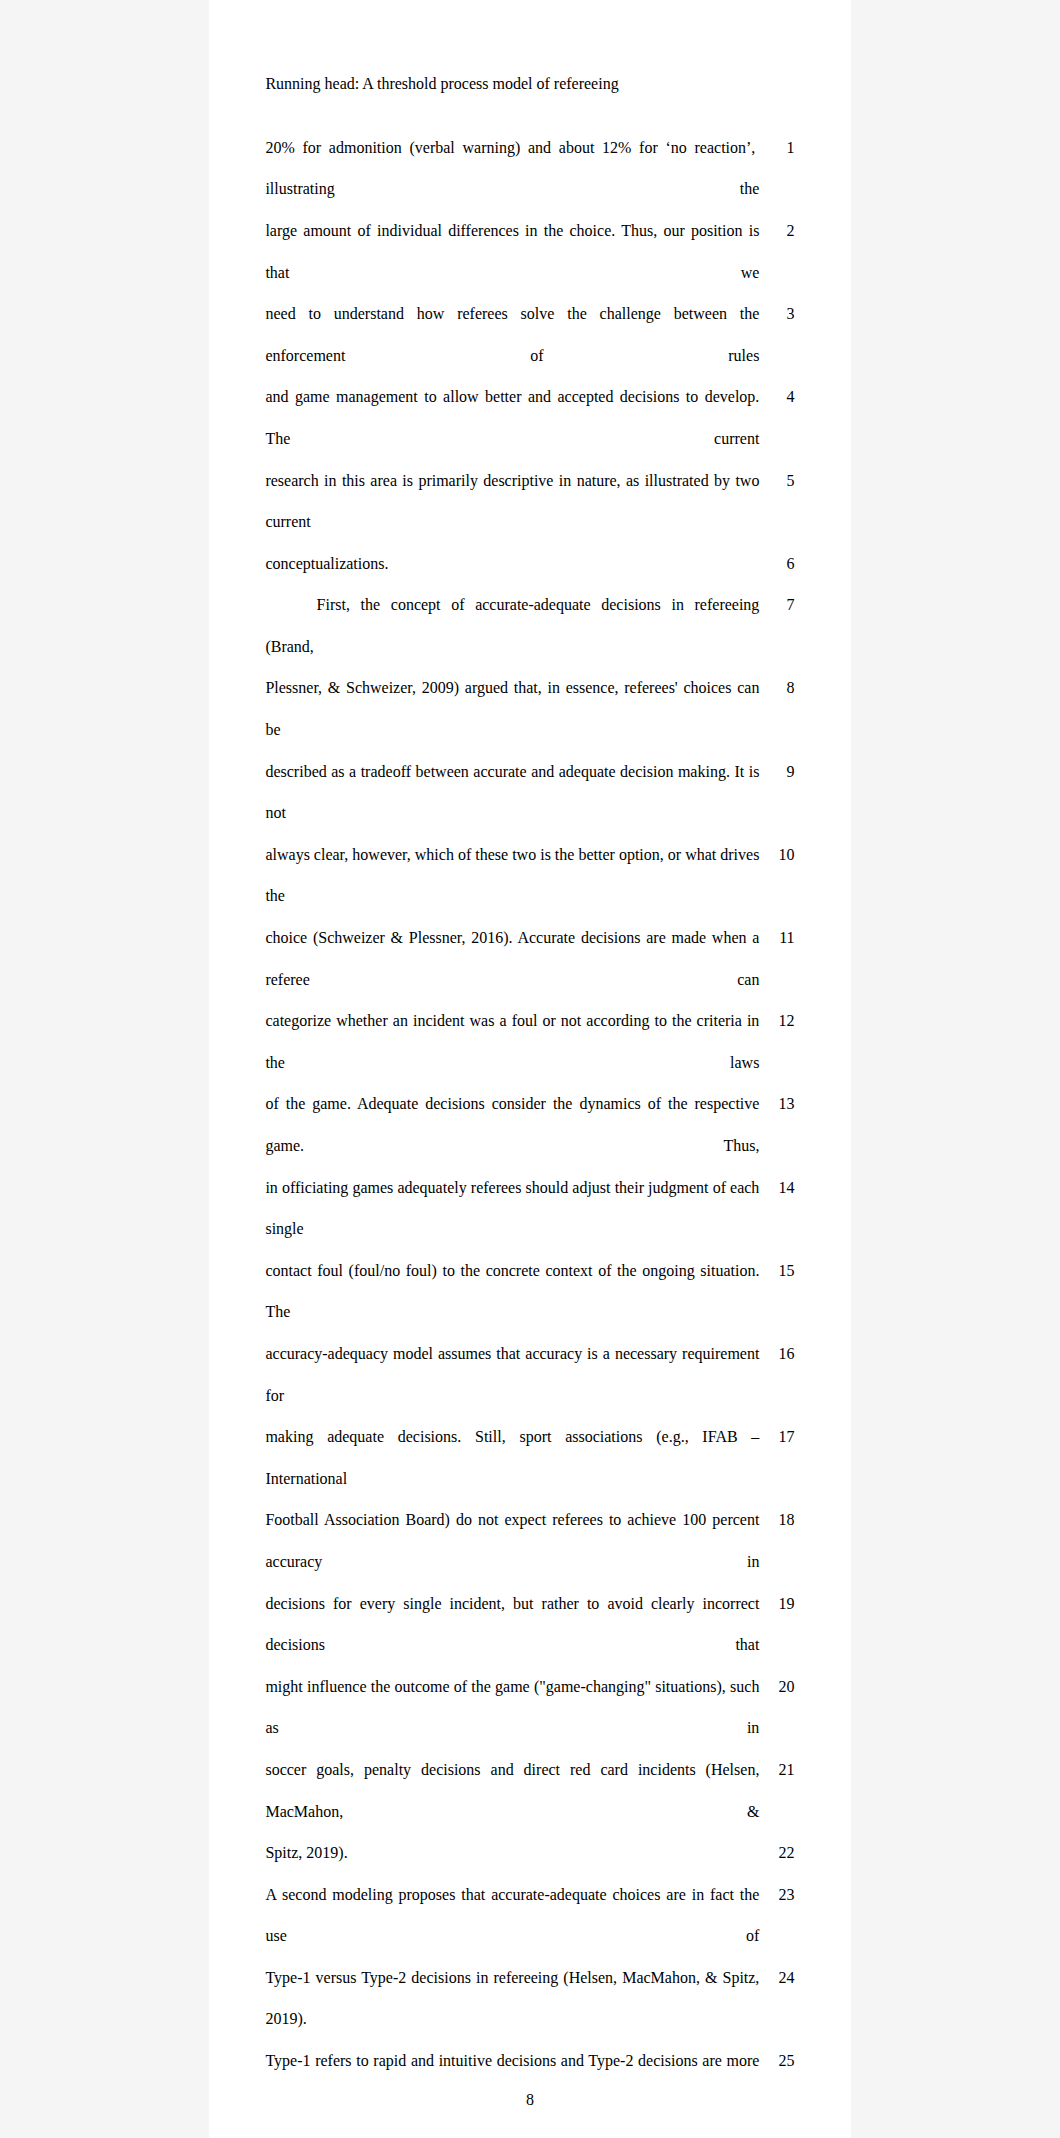Running head: A threshold process model of refereeing
20% for admonition (verbal warning) and about 12% for ‘no reaction’, illustrating the 1
large amount of individual differences in the choice. Thus, our position is that we 2
need to understand how referees solve the challenge between the enforcement of rules 3
and game management to allow better and accepted decisions to develop. The current 4
research in this area is primarily descriptive in nature, as illustrated by two current 5
conceptualizations. 6
First, the concept of accurate-adequate decisions in refereeing (Brand, 7
Plessner, & Schweizer, 2009) argued that, in essence, referees' choices can be 8
described as a tradeoff between accurate and adequate decision making. It is not 9
always clear, however, which of these two is the better option, or what drives the 10
choice (Schweizer & Plessner, 2016). Accurate decisions are made when a referee can 11
categorize whether an incident was a foul or not according to the criteria in the laws 12
of the game. Adequate decisions consider the dynamics of the respective game. Thus, 13
in officiating games adequately referees should adjust their judgment of each single 14
contact foul (foul/no foul) to the concrete context of the ongoing situation. The 15
accuracy-adequacy model assumes that accuracy is a necessary requirement for 16
making adequate decisions. Still, sport associations (e.g., IFAB – International 17
Football Association Board) do not expect referees to achieve 100 percent accuracy in 18
decisions for every single incident, but rather to avoid clearly incorrect decisions that 19
might influence the outcome of the game ("game-changing" situations), such as in 20
soccer goals, penalty decisions and direct red card incidents (Helsen, MacMahon, & 21
Spitz, 2019). 22
A second modeling proposes that accurate-adequate choices are in fact the use of 23
Type-1 versus Type-2 decisions in refereeing (Helsen, MacMahon, & Spitz, 2019). 24
Type-1 refers to rapid and intuitive decisions and Type-2 decisions are more 25
8